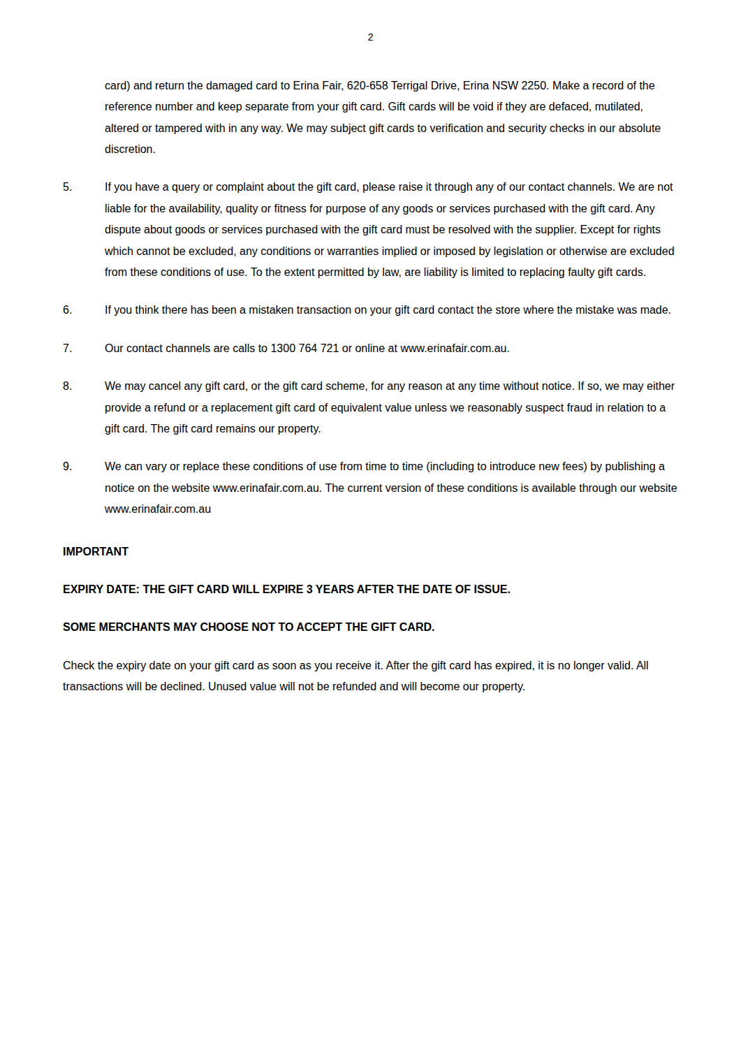2
card) and return the damaged card to Erina Fair, 620-658 Terrigal Drive, Erina NSW 2250. Make a record of the reference number and keep separate from your gift card. Gift cards will be void if they are defaced, mutilated, altered or tampered with in any way. We may subject gift cards to verification and security checks in our absolute discretion.
5. If you have a query or complaint about the gift card, please raise it through any of our contact channels. We are not liable for the availability, quality or fitness for purpose of any goods or services purchased with the gift card. Any dispute about goods or services purchased with the gift card must be resolved with the supplier. Except for rights which cannot be excluded, any conditions or warranties implied or imposed by legislation or otherwise are excluded from these conditions of use. To the extent permitted by law, are liability is limited to replacing faulty gift cards.
6. If you think there has been a mistaken transaction on your gift card contact the store where the mistake was made.
7. Our contact channels are calls to 1300 764 721 or online at www.erinafair.com.au.
8. We may cancel any gift card, or the gift card scheme, for any reason at any time without notice. If so, we may either provide a refund or a replacement gift card of equivalent value unless we reasonably suspect fraud in relation to a gift card. The gift card remains our property.
9. We can vary or replace these conditions of use from time to time (including to introduce new fees) by publishing a notice on the website www.erinafair.com.au. The current version of these conditions is available through our website www.erinafair.com.au
IMPORTANT
EXPIRY DATE: THE GIFT CARD WILL EXPIRE 3 YEARS AFTER THE DATE OF ISSUE.
SOME MERCHANTS MAY CHOOSE NOT TO ACCEPT THE GIFT CARD.
Check the expiry date on your gift card as soon as you receive it. After the gift card has expired, it is no longer valid. All transactions will be declined. Unused value will not be refunded and will become our property.